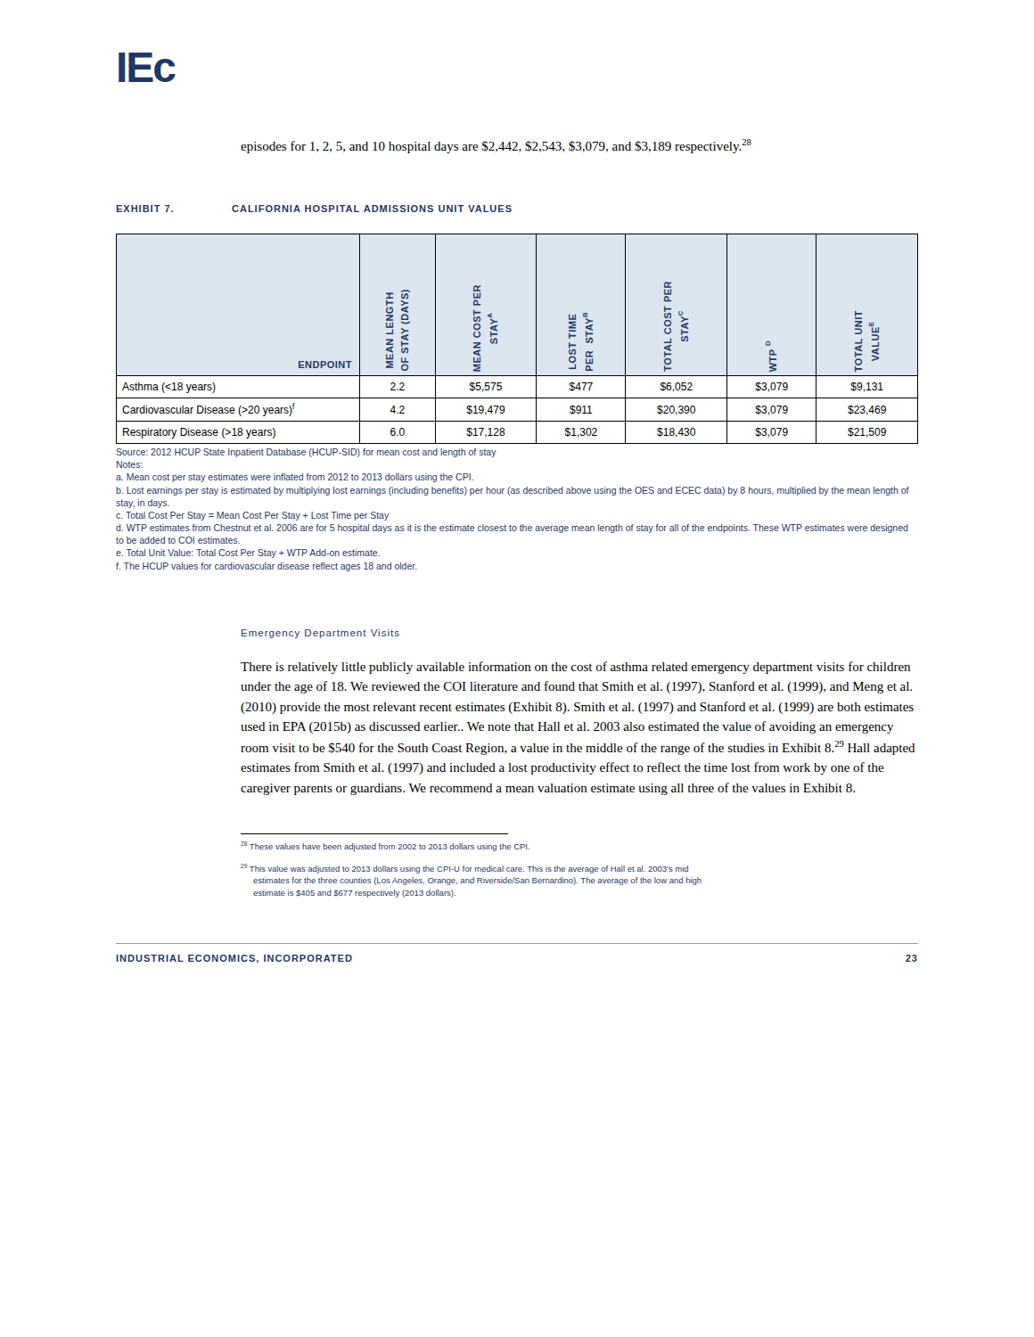IEc
episodes for 1, 2, 5, and 10 hospital days are $2,442, $2,543, $3,079, and $3,189 respectively.28
EXHIBIT 7. CALIFORNIA HOSPITAL ADMISSIONS UNIT VALUES
| ENDPOINT | MEAN LENGTH OF STAY (DAYS) | MEAN COST PER STAY A | LOST TIME PER STAY B | TOTAL COST PER STAY C | WTP D | TOTAL UNIT VALUE E |
| --- | --- | --- | --- | --- | --- | --- |
| Asthma (<18 years) | 2.2 | $5,575 | $477 | $6,052 | $3,079 | $9,131 |
| Cardiovascular Disease (>20 years) f | 4.2 | $19,479 | $911 | $20,390 | $3,079 | $23,469 |
| Respiratory Disease (>18 years) | 6.0 | $17,128 | $1,302 | $18,430 | $3,079 | $21,509 |
Source: 2012 HCUP State Inpatient Database (HCUP-SID) for mean cost and length of stay
Notes:
a. Mean cost per stay estimates were inflated from 2012 to 2013 dollars using the CPI.
b. Lost earnings per stay is estimated by multiplying lost earnings (including benefits) per hour (as described above using the OES and ECEC data) by 8 hours, multiplied by the mean length of stay, in days.
c. Total Cost Per Stay = Mean Cost Per Stay + Lost Time per Stay
d. WTP estimates from Chestnut et al. 2006 are for 5 hospital days as it is the estimate closest to the average mean length of stay for all of the endpoints. These WTP estimates were designed to be added to COI estimates.
e. Total Unit Value: Total Cost Per Stay + WTP Add-on estimate.
f. The HCUP values for cardiovascular disease reflect ages 18 and older.
Emergency Department Visits
There is relatively little publicly available information on the cost of asthma related emergency department visits for children under the age of 18. We reviewed the COI literature and found that Smith et al. (1997), Stanford et al. (1999), and Meng et al. (2010) provide the most relevant recent estimates (Exhibit 8). Smith et al. (1997) and Stanford et al. (1999) are both estimates used in EPA (2015b) as discussed earlier.. We note that Hall et al. 2003 also estimated the value of avoiding an emergency room visit to be $540 for the South Coast Region, a value in the middle of the range of the studies in Exhibit 8.29 Hall adapted estimates from Smith et al. (1997) and included a lost productivity effect to reflect the time lost from work by one of the caregiver parents or guardians. We recommend a mean valuation estimate using all three of the values in Exhibit 8.
28 These values have been adjusted from 2002 to 2013 dollars using the CPI.
29 This value was adjusted to 2013 dollars using the CPI-U for medical care. This is the average of Hall et al. 2003's mid estimates for the three counties (Los Angeles, Orange, and Riverside/San Bernardino). The average of the low and high estimate is $405 and $677 respectively (2013 dollars).
INDUSTRIAL ECONOMICS, INCORPORATED 23